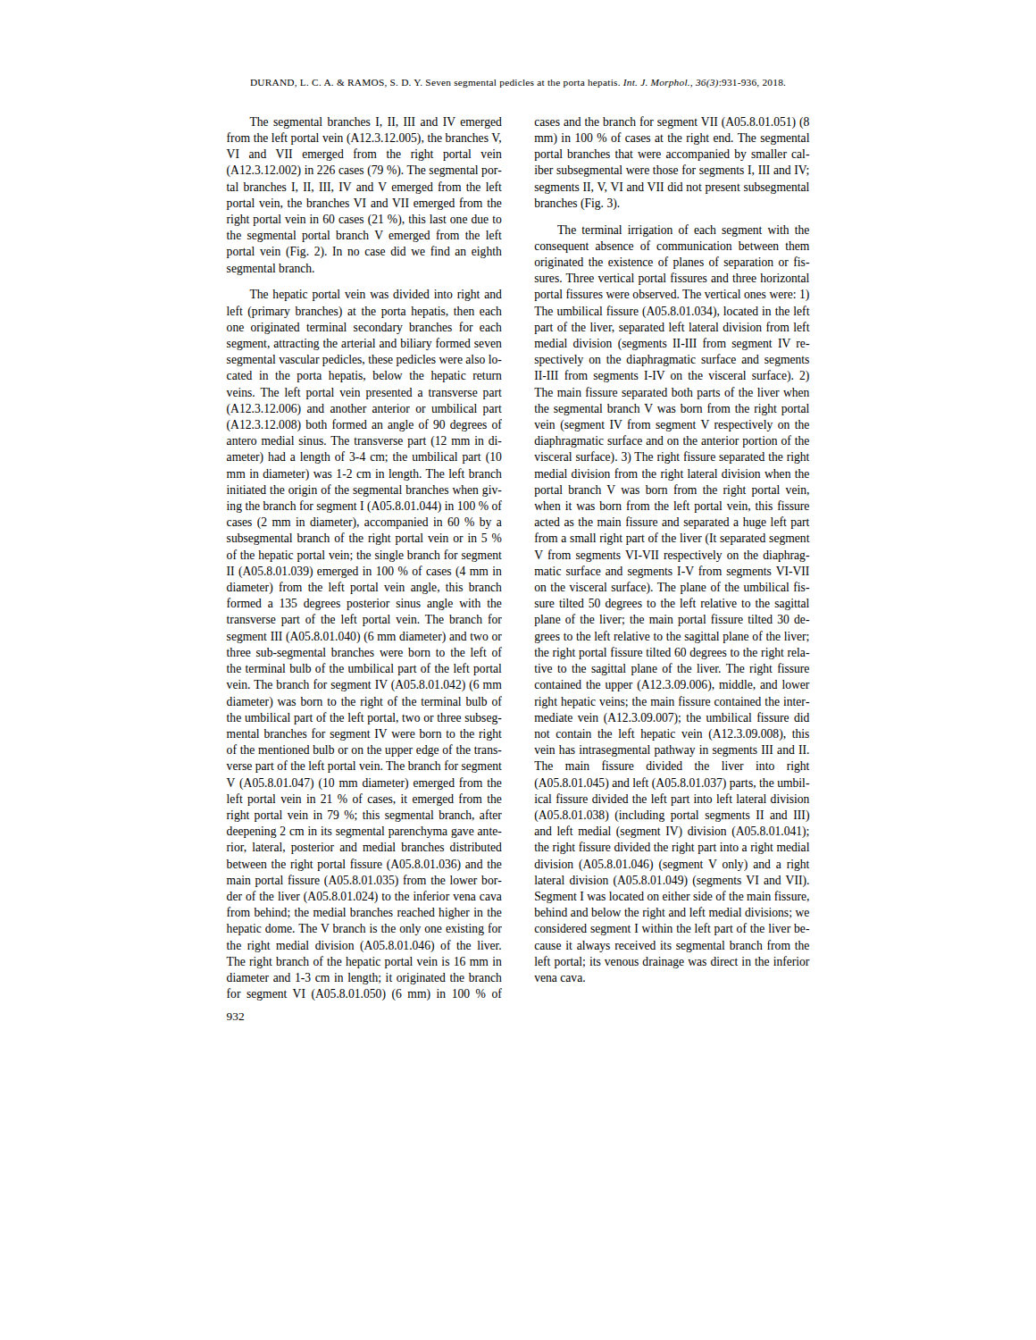DURAND, L. C. A. & RAMOS, S. D. Y. Seven segmental pedicles at the porta hepatis. Int. J. Morphol., 36(3):931-936, 2018.
The segmental branches I, II, III and IV emerged from the left portal vein (A12.3.12.005), the branches V, VI and VII emerged from the right portal vein (A12.3.12.002) in 226 cases (79 %). The segmental portal branches I, II, III, IV and V emerged from the left portal vein, the branches VI and VII emerged from the right portal vein in 60 cases (21 %), this last one due to the segmental portal branch V emerged from the left portal vein (Fig. 2). In no case did we find an eighth segmental branch.
The hepatic portal vein was divided into right and left (primary branches) at the porta hepatis, then each one originated terminal secondary branches for each segment, attracting the arterial and biliary formed seven segmental vascular pedicles, these pedicles were also located in the porta hepatis, below the hepatic return veins. The left portal vein presented a transverse part (A12.3.12.006) and another anterior or umbilical part (A12.3.12.008) both formed an angle of 90 degrees of antero medial sinus. The transverse part (12 mm in diameter) had a length of 3-4 cm; the umbilical part (10 mm in diameter) was 1-2 cm in length. The left branch initiated the origin of the segmental branches when giving the branch for segment I (A05.8.01.044) in 100 % of cases (2 mm in diameter), accompanied in 60 % by a subsegmental branch of the right portal vein or in 5 % of the hepatic portal vein; the single branch for segment II (A05.8.01.039) emerged in 100 % of cases (4 mm in diameter) from the left portal vein angle, this branch formed a 135 degrees posterior sinus angle with the transverse part of the left portal vein. The branch for segment III (A05.8.01.040) (6 mm diameter) and two or three sub-segmental branches were born to the left of the terminal bulb of the umbilical part of the left portal vein. The branch for segment IV (A05.8.01.042) (6 mm diameter) was born to the right of the terminal bulb of the umbilical part of the left portal, two or three subsegmental branches for segment IV were born to the right of the mentioned bulb or on the upper edge of the transverse part of the left portal vein. The branch for segment V (A05.8.01.047) (10 mm diameter) emerged from the left portal vein in 21 % of cases, it emerged from the right portal vein in 79 %; this segmental branch, after deepening 2 cm in its segmental parenchyma gave anterior, lateral, posterior and medial branches distributed between the right portal fissure (A05.8.01.036) and the main portal fissure (A05.8.01.035) from the lower border of the liver (A05.8.01.024) to the inferior vena cava from behind; the medial branches reached higher in the hepatic dome. The V branch is the only one existing for the right medial division (A05.8.01.046) of the liver. The right branch of the hepatic portal vein is 16 mm in diameter and 1-3 cm in length; it originated the branch for segment VI (A05.8.01.050) (6 mm) in 100 % of cases and the branch for segment VII (A05.8.01.051) (8 mm) in 100 % of cases at the right end. The segmental portal branches that were accompanied by smaller caliber subsegmental were those for segments I, III and IV; segments II, V, VI and VII did not present subsegmental branches (Fig. 3).
The terminal irrigation of each segment with the consequent absence of communication between them originated the existence of planes of separation or fissures. Three vertical portal fissures and three horizontal portal fissures were observed. The vertical ones were: 1) The umbilical fissure (A05.8.01.034), located in the left part of the liver, separated left lateral division from left medial division (segments II-III from segment IV respectively on the diaphragmatic surface and segments II-III from segments I-IV on the visceral surface). 2) The main fissure separated both parts of the liver when the segmental branch V was born from the right portal vein (segment IV from segment V respectively on the diaphragmatic surface and on the anterior portion of the visceral surface). 3) The right fissure separated the right medial division from the right lateral division when the portal branch V was born from the right portal vein, when it was born from the left portal vein, this fissure acted as the main fissure and separated a huge left part from a small right part of the liver (It separated segment V from segments VI-VII respectively on the diaphragmatic surface and segments I-V from segments VI-VII on the visceral surface). The plane of the umbilical fissure tilted 50 degrees to the left relative to the sagittal plane of the liver; the main portal fissure tilted 30 degrees to the left relative to the sagittal plane of the liver; the right portal fissure tilted 60 degrees to the right relative to the sagittal plane of the liver. The right fissure contained the upper (A12.3.09.006), middle, and lower right hepatic veins; the main fissure contained the intermediate vein (A12.3.09.007); the umbilical fissure did not contain the left hepatic vein (A12.3.09.008), this vein has intrasegmental pathway in segments III and II. The main fissure divided the liver into right (A05.8.01.045) and left (A05.8.01.037) parts, the umbilical fissure divided the left part into left lateral division (A05.8.01.038) (including portal segments II and III) and left medial (segment IV) division (A05.8.01.041); the right fissure divided the right part into a right medial division (A05.8.01.046) (segment V only) and a right lateral division (A05.8.01.049) (segments VI and VII). Segment I was located on either side of the main fissure, behind and below the right and left medial divisions; we considered segment I within the left part of the liver because it always received its segmental branch from the left portal; its venous drainage was direct in the inferior vena cava.
932